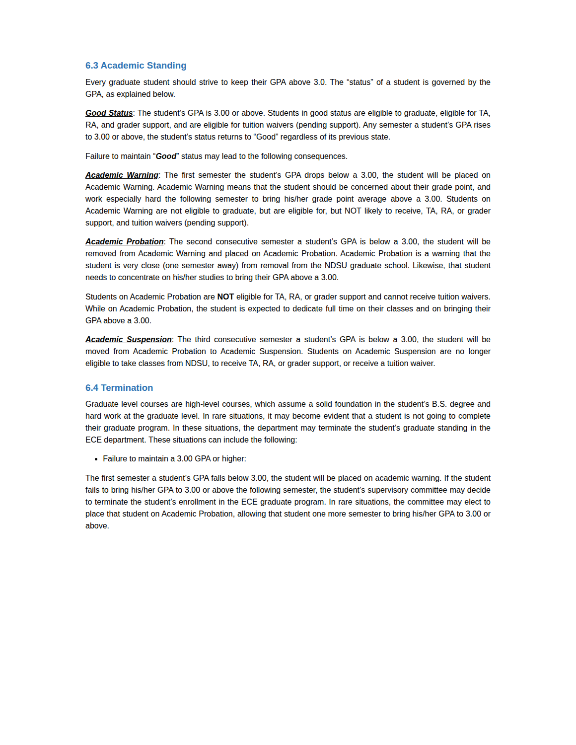6.3 Academic Standing
Every graduate student should strive to keep their GPA above 3.0. The “status” of a student is governed by the GPA, as explained below.
Good Status: The student’s GPA is 3.00 or above. Students in good status are eligible to graduate, eligible for TA, RA, and grader support, and are eligible for tuition waivers (pending support). Any semester a student’s GPA rises to 3.00 or above, the student’s status returns to “Good” regardless of its previous state.
Failure to maintain “Good” status may lead to the following consequences.
Academic Warning: The first semester the student’s GPA drops below a 3.00, the student will be placed on Academic Warning. Academic Warning means that the student should be concerned about their grade point, and work especially hard the following semester to bring his/her grade point average above a 3.00. Students on Academic Warning are not eligible to graduate, but are eligible for, but NOT likely to receive, TA, RA, or grader support, and tuition waivers (pending support).
Academic Probation: The second consecutive semester a student’s GPA is below a 3.00, the student will be removed from Academic Warning and placed on Academic Probation. Academic Probation is a warning that the student is very close (one semester away) from removal from the NDSU graduate school. Likewise, that student needs to concentrate on his/her studies to bring their GPA above a 3.00.
Students on Academic Probation are NOT eligible for TA, RA, or grader support and cannot receive tuition waivers. While on Academic Probation, the student is expected to dedicate full time on their classes and on bringing their GPA above a 3.00.
Academic Suspension: The third consecutive semester a student’s GPA is below a 3.00, the student will be moved from Academic Probation to Academic Suspension. Students on Academic Suspension are no longer eligible to take classes from NDSU, to receive TA, RA, or grader support, or receive a tuition waiver.
6.4 Termination
Graduate level courses are high-level courses, which assume a solid foundation in the student’s B.S. degree and hard work at the graduate level. In rare situations, it may become evident that a student is not going to complete their graduate program. In these situations, the department may terminate the student’s graduate standing in the ECE department. These situations can include the following:
Failure to maintain a 3.00 GPA or higher:
The first semester a student’s GPA falls below 3.00, the student will be placed on academic warning. If the student fails to bring his/her GPA to 3.00 or above the following semester, the student’s supervisory committee may decide to terminate the student’s enrollment in the ECE graduate program. In rare situations, the committee may elect to place that student on Academic Probation, allowing that student one more semester to bring his/her GPA to 3.00 or above.